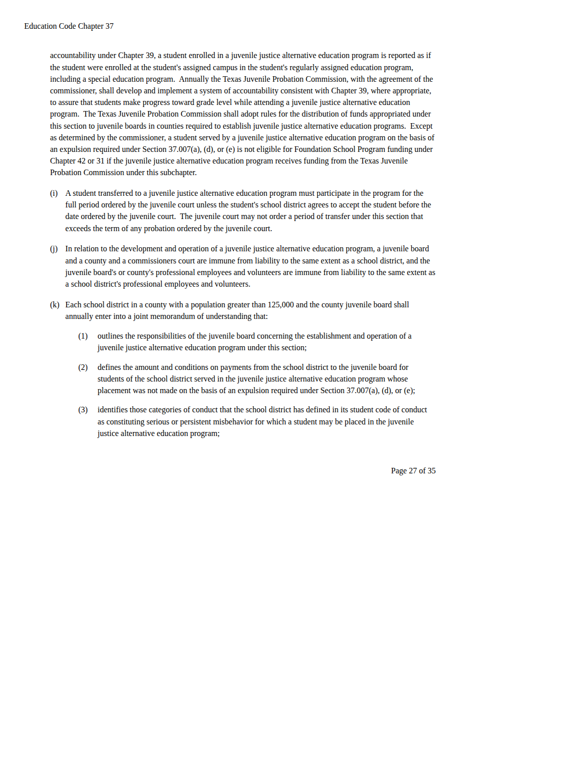Education Code Chapter 37
accountability under Chapter 39, a student enrolled in a juvenile justice alternative education program is reported as if the student were enrolled at the student's assigned campus in the student's regularly assigned education program, including a special education program. Annually the Texas Juvenile Probation Commission, with the agreement of the commissioner, shall develop and implement a system of accountability consistent with Chapter 39, where appropriate, to assure that students make progress toward grade level while attending a juvenile justice alternative education program. The Texas Juvenile Probation Commission shall adopt rules for the distribution of funds appropriated under this section to juvenile boards in counties required to establish juvenile justice alternative education programs. Except as determined by the commissioner, a student served by a juvenile justice alternative education program on the basis of an expulsion required under Section 37.007(a), (d), or (e) is not eligible for Foundation School Program funding under Chapter 42 or 31 if the juvenile justice alternative education program receives funding from the Texas Juvenile Probation Commission under this subchapter.
(i)
A student transferred to a juvenile justice alternative education program must participate in the program for the full period ordered by the juvenile court unless the student's school district agrees to accept the student before the date ordered by the juvenile court. The juvenile court may not order a period of transfer under this section that exceeds the term of any probation ordered by the juvenile court.
(j)
In relation to the development and operation of a juvenile justice alternative education program, a juvenile board and a county and a commissioners court are immune from liability to the same extent as a school district, and the juvenile board's or county's professional employees and volunteers are immune from liability to the same extent as a school district's professional employees and volunteers.
(k)
Each school district in a county with a population greater than 125,000 and the county juvenile board shall annually enter into a joint memorandum of understanding that:
(1) outlines the responsibilities of the juvenile board concerning the establishment and operation of a juvenile justice alternative education program under this section;
(2) defines the amount and conditions on payments from the school district to the juvenile board for students of the school district served in the juvenile justice alternative education program whose placement was not made on the basis of an expulsion required under Section 37.007(a), (d), or (e);
(3) identifies those categories of conduct that the school district has defined in its student code of conduct as constituting serious or persistent misbehavior for which a student may be placed in the juvenile justice alternative education program;
Page 27 of 35